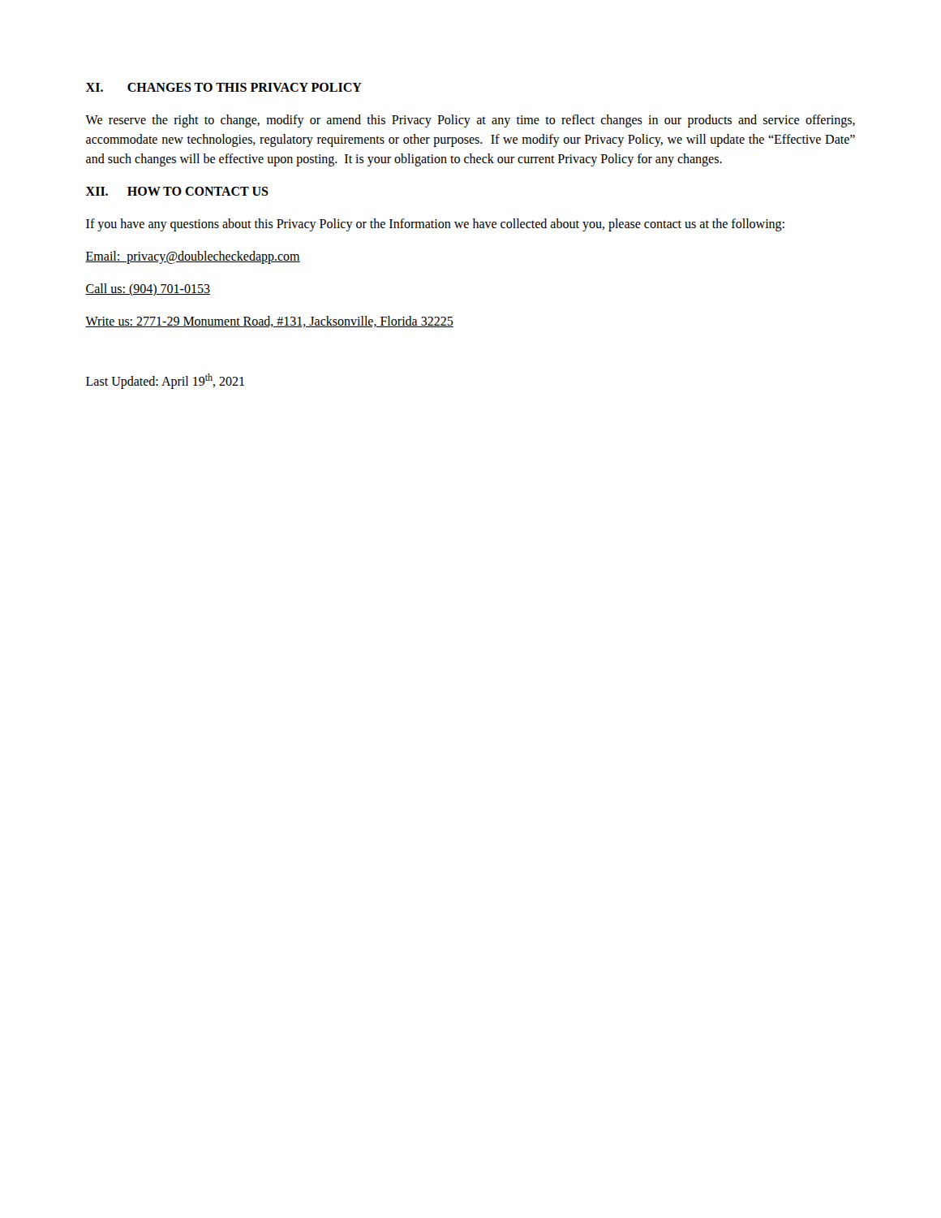XI. Changes to this Privacy Policy
We reserve the right to change, modify or amend this Privacy Policy at any time to reflect changes in our products and service offerings, accommodate new technologies, regulatory requirements or other purposes. If we modify our Privacy Policy, we will update the “Effective Date” and such changes will be effective upon posting. It is your obligation to check our current Privacy Policy for any changes.
XII. How to Contact Us
If you have any questions about this Privacy Policy or the Information we have collected about you, please contact us at the following:
Email: privacy@doublecheckedapp.com
Call us: (904) 701-0153
Write us: 2771-29 Monument Road, #131, Jacksonville, Florida 32225
Last Updated: April 19th, 2021